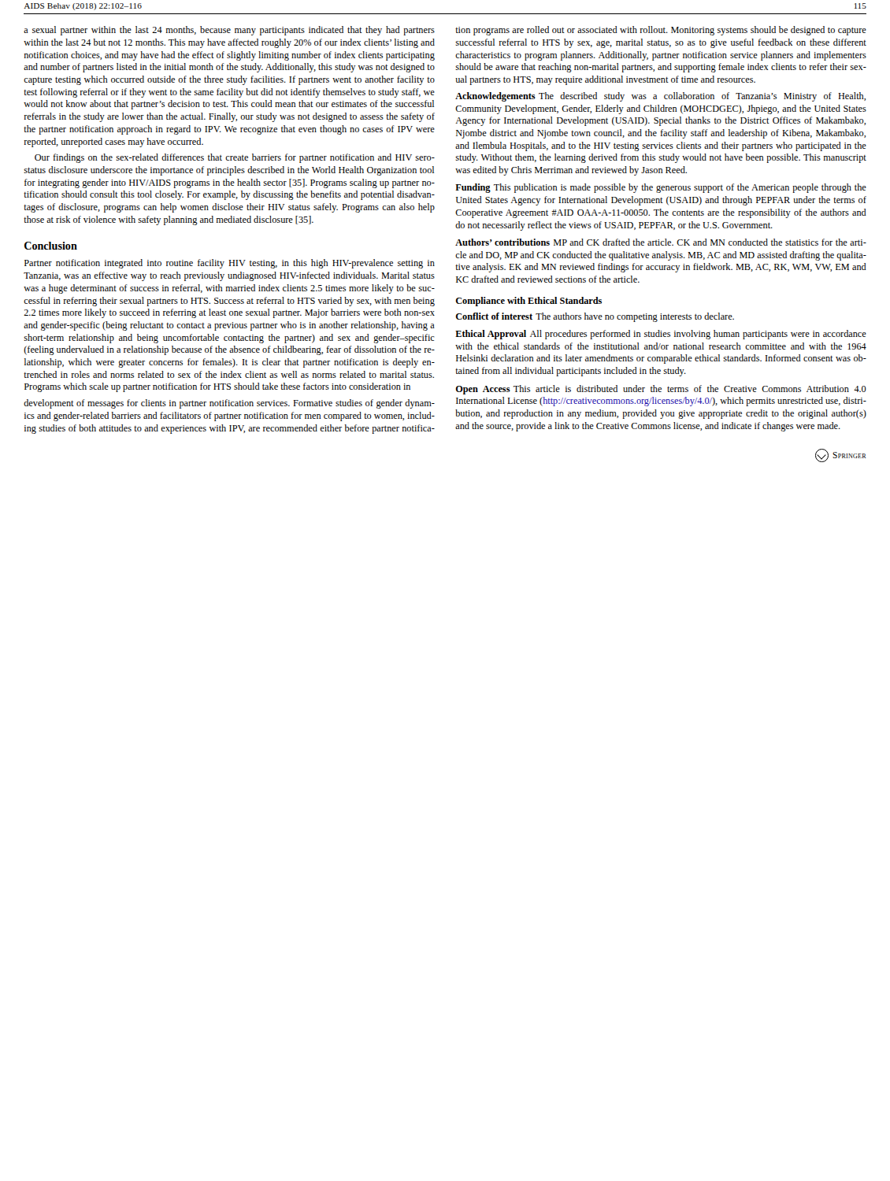AIDS Behav (2018) 22:102–116 115
a sexual partner within the last 24 months, because many participants indicated that they had partners within the last 24 but not 12 months. This may have affected roughly 20% of our index clients’ listing and notification choices, and may have had the effect of slightly limiting number of index clients participating and number of partners listed in the initial month of the study. Additionally, this study was not designed to capture testing which occurred outside of the three study facilities. If partners went to another facility to test following referral or if they went to the same facility but did not identify themselves to study staff, we would not know about that partner’s decision to test. This could mean that our estimates of the successful referrals in the study are lower than the actual. Finally, our study was not designed to assess the safety of the partner notification approach in regard to IPV. We recognize that even though no cases of IPV were reported, unreported cases may have occurred.
Our findings on the sex-related differences that create barriers for partner notification and HIV sero-status disclosure underscore the importance of principles described in the World Health Organization tool for integrating gender into HIV/AIDS programs in the health sector [35]. Programs scaling up partner notification should consult this tool closely. For example, by discussing the benefits and potential disadvantages of disclosure, programs can help women disclose their HIV status safely. Programs can also help those at risk of violence with safety planning and mediated disclosure [35].
Conclusion
Partner notification integrated into routine facility HIV testing, in this high HIV-prevalence setting in Tanzania, was an effective way to reach previously undiagnosed HIV-infected individuals. Marital status was a huge determinant of success in referral, with married index clients 2.5 times more likely to be successful in referring their sexual partners to HTS. Success at referral to HTS varied by sex, with men being 2.2 times more likely to succeed in referring at least one sexual partner. Major barriers were both non-sex and gender-specific (being reluctant to contact a previous partner who is in another relationship, having a short-term relationship and being uncomfortable contacting the partner) and sex and gender–specific (feeling undervalued in a relationship because of the absence of childbearing, fear of dissolution of the relationship, which were greater concerns for females). It is clear that partner notification is deeply entrenched in roles and norms related to sex of the index client as well as norms related to marital status. Programs which scale up partner notification for HTS should take these factors into consideration in
development of messages for clients in partner notification services. Formative studies of gender dynamics and gender-related barriers and facilitators of partner notification for men compared to women, including studies of both attitudes to and experiences with IPV, are recommended either before partner notification programs are rolled out or associated with rollout. Monitoring systems should be designed to capture successful referral to HTS by sex, age, marital status, so as to give useful feedback on these different characteristics to program planners. Additionally, partner notification service planners and implementers should be aware that reaching non-marital partners, and supporting female index clients to refer their sexual partners to HTS, may require additional investment of time and resources.
Acknowledgements The described study was a collaboration of Tanzania’s Ministry of Health, Community Development, Gender, Elderly and Children (MOHCDGEC), Jhpiego, and the United States Agency for International Development (USAID). Special thanks to the District Offices of Makambako, Njombe district and Njombe town council, and the facility staff and leadership of Kibena, Makambako, and Ilembula Hospitals, and to the HIV testing services clients and their partners who participated in the study. Without them, the learning derived from this study would not have been possible. This manuscript was edited by Chris Merriman and reviewed by Jason Reed.
Funding This publication is made possible by the generous support of the American people through the United States Agency for International Development (USAID) and through PEPFAR under the terms of Cooperative Agreement #AID OAA-A-11-00050. The contents are the responsibility of the authors and do not necessarily reflect the views of USAID, PEPFAR, or the U.S. Government.
Authors’ contributions MP and CK drafted the article. CK and MN conducted the statistics for the article and DO, MP and CK conducted the qualitative analysis. MB, AC and MD assisted drafting the qualitative analysis. EK and MN reviewed findings for accuracy in fieldwork. MB, AC, RK, WM, VW, EM and KC drafted and reviewed sections of the article.
Compliance with Ethical Standards
Conflict of interest The authors have no competing interests to declare.
Ethical Approval All procedures performed in studies involving human participants were in accordance with the ethical standards of the institutional and/or national research committee and with the 1964 Helsinki declaration and its later amendments or comparable ethical standards. Informed consent was obtained from all individual participants included in the study.
Open Access This article is distributed under the terms of the Creative Commons Attribution 4.0 International License (http://creativecommons.org/licenses/by/4.0/), which permits unrestricted use, distribution, and reproduction in any medium, provided you give appropriate credit to the original author(s) and the source, provide a link to the Creative Commons license, and indicate if changes were made.
Springer